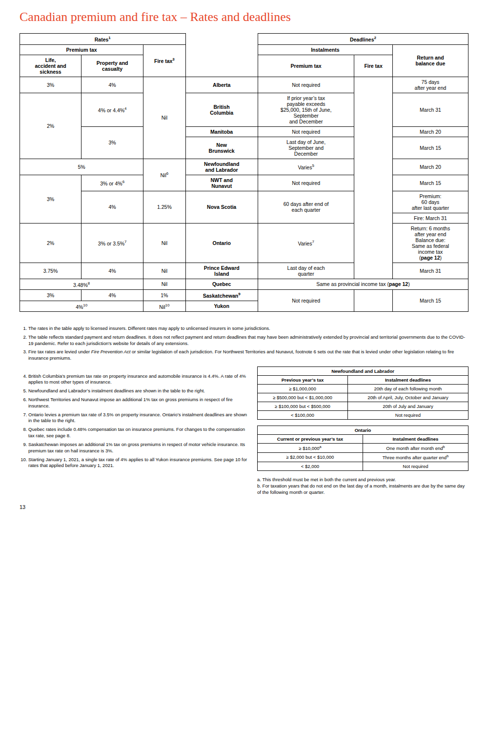Canadian premium and fire tax – Rates and deadlines
| Rates 1 | | Deadlines 2 |
| --- | --- | --- |
| Premium tax | Fire tax 3 | Instalments | Return and balance due |
| Life, accident and sickness | Property and casualty | Premium tax | Fire tax |
| 3% | 4% | Nil | Alberta | Not required | | 75 days after year end |
| 2% | 4% or 4.4% 4 | British Columbia | If prior year’s tax payable exceeds $25,000, 15th of June, September and December | March 31 |
| 3% | Manitoba | Not required | March 20 |
| New Brunswick | Last day of June, September and December | March 15 |
| 5% | Nil 6 | Newfoundland and Labrador | Varies 5 | March 20 |
| 3% | 3% or 4% 6 | NWT and Nunavut | Not required | March 15 |
| 4% | 1.25% | Nova Scotia | 60 days after end of each quarter | Premium: 60 days after last quarter |
| Fire: March 31 |
| 2% | 3% or 3.5% 7 | Nil | Ontario | Varies 7 | Return: 6 months after year end Balance due: Same as federal income tax ( page 12 ) |
| 3.75% | 4% | Nil | Prince Edward Island | Last day of each quarter | March 31 |
| 3.48% 8 | Nil | Quebec | Same as provincial income tax ( page 12 ) |
| 3% | 4% | 1% | Saskatchewan 9 | Not required | | March 15 |
| 4% 10 | Nil 10 | Yukon |
The rates in the table apply to licensed insurers. Different rates may apply to unlicensed insurers in some jurisdictions.
The table reflects standard payment and return deadlines. It does not reflect payment and return deadlines that may have been administratively extended by provincial and territorial governments due to the COVID-19 pandemic. Refer to each jurisdiction's website for details of any extensions.
Fire tax rates are levied under Fire Prevention Act or similar legislation of each jurisdiction. For Northwest Territories and Nunavut, footnote 6 sets out the rate that is levied under other legislation relating to fire insurance premiums.
British Columbia’s premium tax rate on property insurance and automobile insurance is 4.4%. A rate of 4% applies to most other types of insurance.
Newfoundland and Labrador’s instalment deadlines are shown in the table to the right.
Northwest Territories and Nunavut impose an additional 1% tax on gross premiums in respect of fire insurance.
Ontario levies a premium tax rate of 3.5% on property insurance. Ontario’s instalment deadlines are shown in the table to the right.
Quebec rates include 0.48% compensation tax on insurance premiums. For changes to the compensation tax rate, see page 8.
Saskatchewan imposes an additional 1% tax on gross premiums in respect of motor vehicle insurance. Its premium tax rate on hail insurance is 3%.
Starting January 1, 2021, a single tax rate of 4% applies to all Yukon insurance premiums. See page 10 for rates that applied before January 1, 2021.
Newfoundland and Labrador
| Previous year’s tax | Instalment deadlines |
| --- | --- |
| ≥ $1,000,000 | 20th day of each following month |
| ≥ $500,000 but < $1,000,000 | 20th of April, July, October and January |
| ≥ $100,000 but < $500,000 | 20th of July and January |
| < $100,000 | Not required |
Ontario
| Current or previous year’s tax | Instalment deadlines |
| --- | --- |
| ≥ $10,000 a | One month after month end b |
| ≥ $2,000 but < $10,000 | Three months after quarter end b |
| < $2,000 | Not required |
a. This threshold must be met in both the current and previous year.
b. For taxation years that do not end on the last day of a month, instalments are due by the same day of the following month or quarter.
13